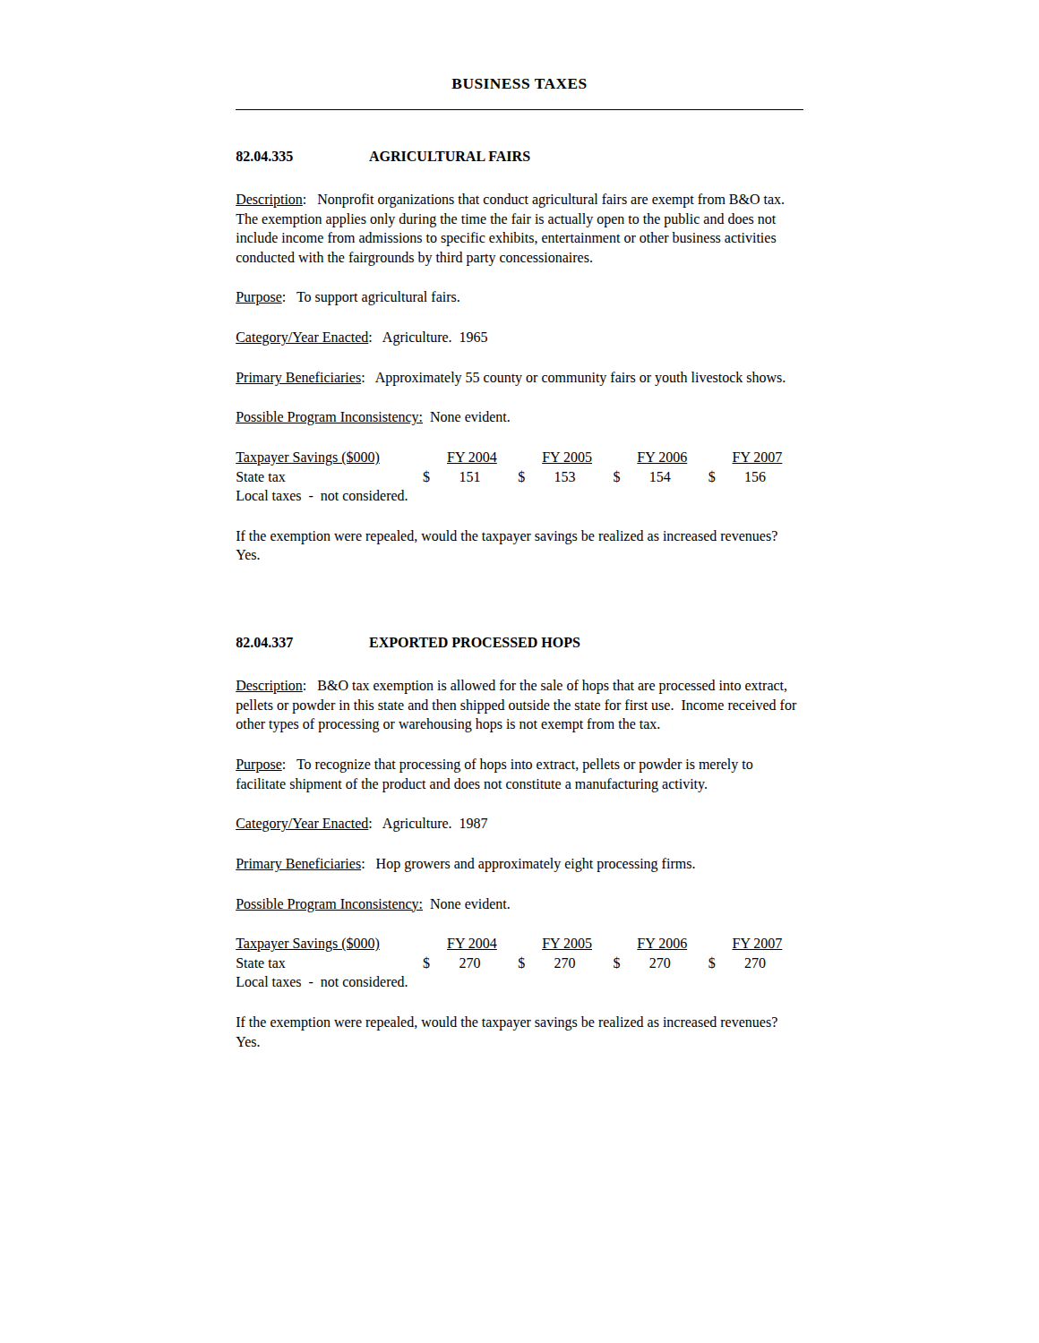BUSINESS TAXES
82.04.335 AGRICULTURAL FAIRS
Description: Nonprofit organizations that conduct agricultural fairs are exempt from B&O tax. The exemption applies only during the time the fair is actually open to the public and does not include income from admissions to specific exhibits, entertainment or other business activities conducted with the fairgrounds by third party concessionaires.
Purpose: To support agricultural fairs.
Category/Year Enacted: Agriculture. 1965
Primary Beneficiaries: Approximately 55 county or community fairs or youth livestock shows.
Possible Program Inconsistency: None evident.
| Taxpayer Savings ($000) | FY 2004 | FY 2005 | FY 2006 | FY 2007 |
| State tax | $ 151 | $ 153 | $ 154 | $ 156 |
| Local taxes - not considered. |
If the exemption were repealed, would the taxpayer savings be realized as increased revenues? Yes.
82.04.337 EXPORTED PROCESSED HOPS
Description: B&O tax exemption is allowed for the sale of hops that are processed into extract, pellets or powder in this state and then shipped outside the state for first use. Income received for other types of processing or warehousing hops is not exempt from the tax.
Purpose: To recognize that processing of hops into extract, pellets or powder is merely to facilitate shipment of the product and does not constitute a manufacturing activity.
Category/Year Enacted: Agriculture. 1987
Primary Beneficiaries: Hop growers and approximately eight processing firms.
Possible Program Inconsistency: None evident.
| Taxpayer Savings ($000) | FY 2004 | FY 2005 | FY 2006 | FY 2007 |
| State tax | $ 270 | $ 270 | $ 270 | $ 270 |
| Local taxes - not considered. |
If the exemption were repealed, would the taxpayer savings be realized as increased revenues? Yes.